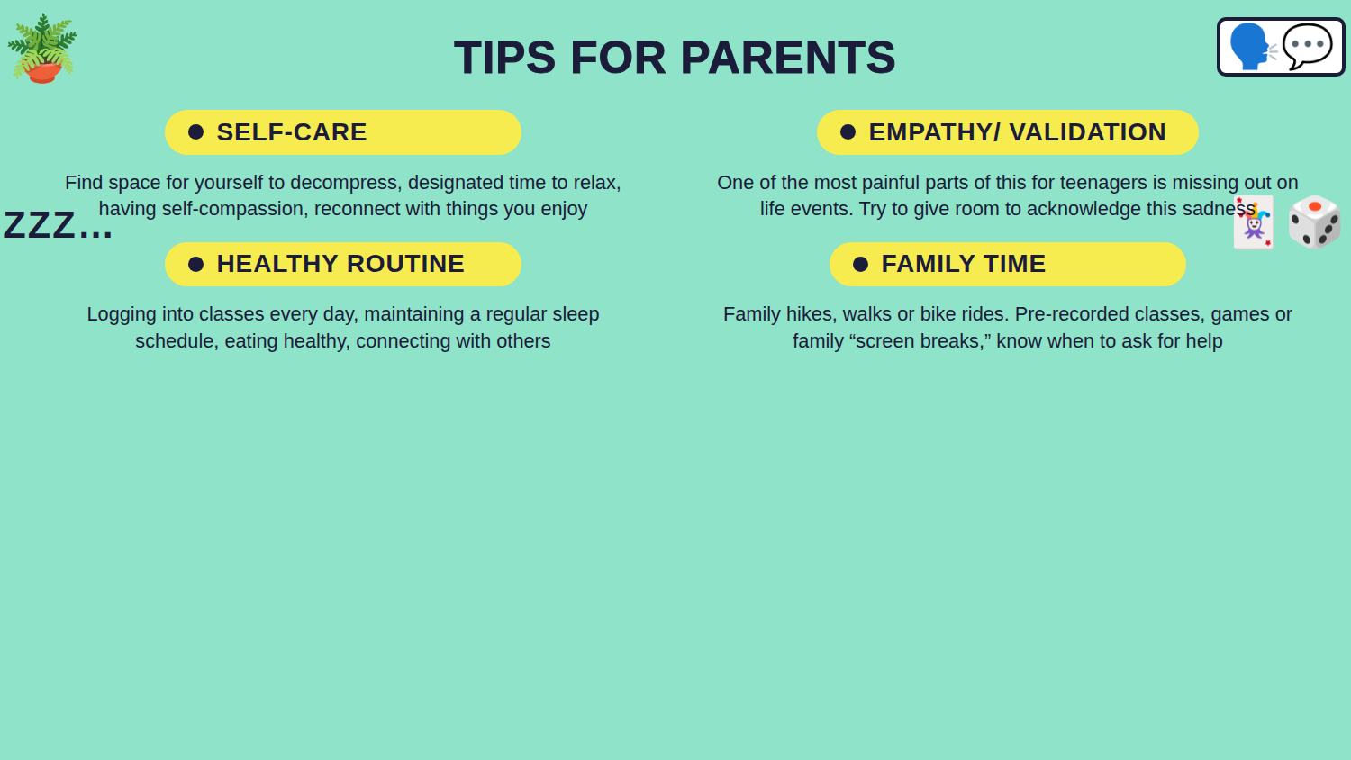🪴 🗣️💬 ZZZ… 🃏🎲
Tips for Parents
Self-Care
Find space for yourself to decompress, designated time to relax, having self-compassion, reconnect with things you enjoy
Empathy/ Validation
One of the most painful parts of this for teenagers is missing out on life events. Try to give room to acknowledge this sadness
Healthy Routine
Logging into classes every day, maintaining a regular sleep schedule, eating healthy, connecting with others
Family Time
Family hikes, walks or bike rides. Pre-recorded classes, games or family “screen breaks,” know when to ask for help